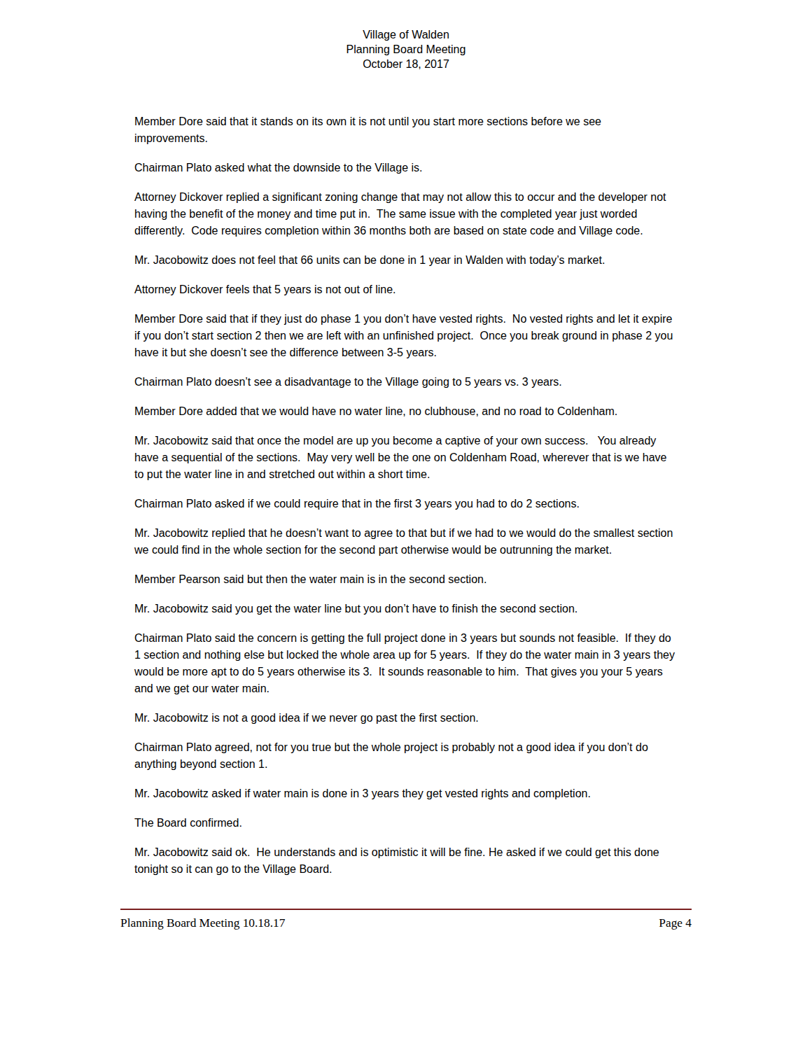Village of Walden
Planning Board Meeting
October 18, 2017
Member Dore said that it stands on its own it is not until you start more sections before we see improvements.
Chairman Plato asked what the downside to the Village is.
Attorney Dickover replied a significant zoning change that may not allow this to occur and the developer not having the benefit of the money and time put in. The same issue with the completed year just worded differently. Code requires completion within 36 months both are based on state code and Village code.
Mr. Jacobowitz does not feel that 66 units can be done in 1 year in Walden with today’s market.
Attorney Dickover feels that 5 years is not out of line.
Member Dore said that if they just do phase 1 you don’t have vested rights. No vested rights and let it expire if you don’t start section 2 then we are left with an unfinished project. Once you break ground in phase 2 you have it but she doesn’t see the difference between 3-5 years.
Chairman Plato doesn’t see a disadvantage to the Village going to 5 years vs. 3 years.
Member Dore added that we would have no water line, no clubhouse, and no road to Coldenham.
Mr. Jacobowitz said that once the model are up you become a captive of your own success. You already have a sequential of the sections. May very well be the one on Coldenham Road, wherever that is we have to put the water line in and stretched out within a short time.
Chairman Plato asked if we could require that in the first 3 years you had to do 2 sections.
Mr. Jacobowitz replied that he doesn’t want to agree to that but if we had to we would do the smallest section we could find in the whole section for the second part otherwise would be outrunning the market.
Member Pearson said but then the water main is in the second section.
Mr. Jacobowitz said you get the water line but you don’t have to finish the second section.
Chairman Plato said the concern is getting the full project done in 3 years but sounds not feasible. If they do 1 section and nothing else but locked the whole area up for 5 years. If they do the water main in 3 years they would be more apt to do 5 years otherwise its 3. It sounds reasonable to him. That gives you your 5 years and we get our water main.
Mr. Jacobowitz is not a good idea if we never go past the first section.
Chairman Plato agreed, not for you true but the whole project is probably not a good idea if you don’t do anything beyond section 1.
Mr. Jacobowitz asked if water main is done in 3 years they get vested rights and completion.
The Board confirmed.
Mr. Jacobowitz said ok. He understands and is optimistic it will be fine. He asked if we could get this done tonight so it can go to the Village Board.
Planning Board Meeting 10.18.17 Page 4